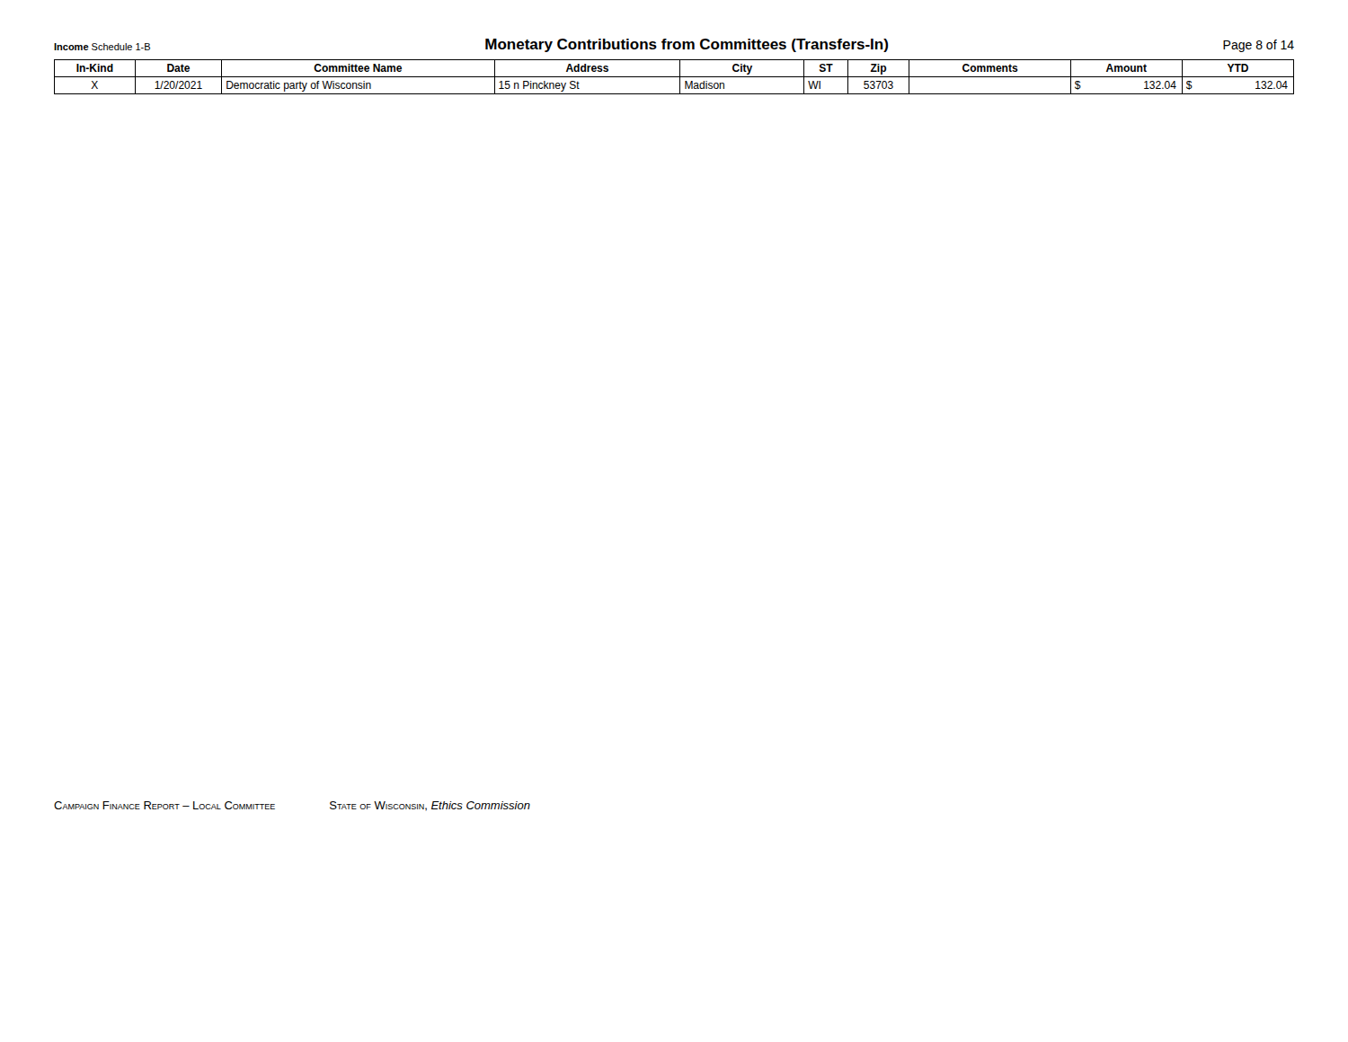Income Schedule 1-B
Monetary Contributions from Committees (Transfers-In)
Page 8 of 14
| In-Kind | Date | Committee Name | Address | City | ST | Zip | Comments | Amount | YTD |
| --- | --- | --- | --- | --- | --- | --- | --- | --- | --- |
| X | 1/20/2021 | Democratic party of Wisconsin | 15 n Pinckney St | Madison | WI | 53703 | | $ 132.04 | $ 132.04 |
Campaign Finance Report – Local Committee
State of Wisconsin, Ethics Commission